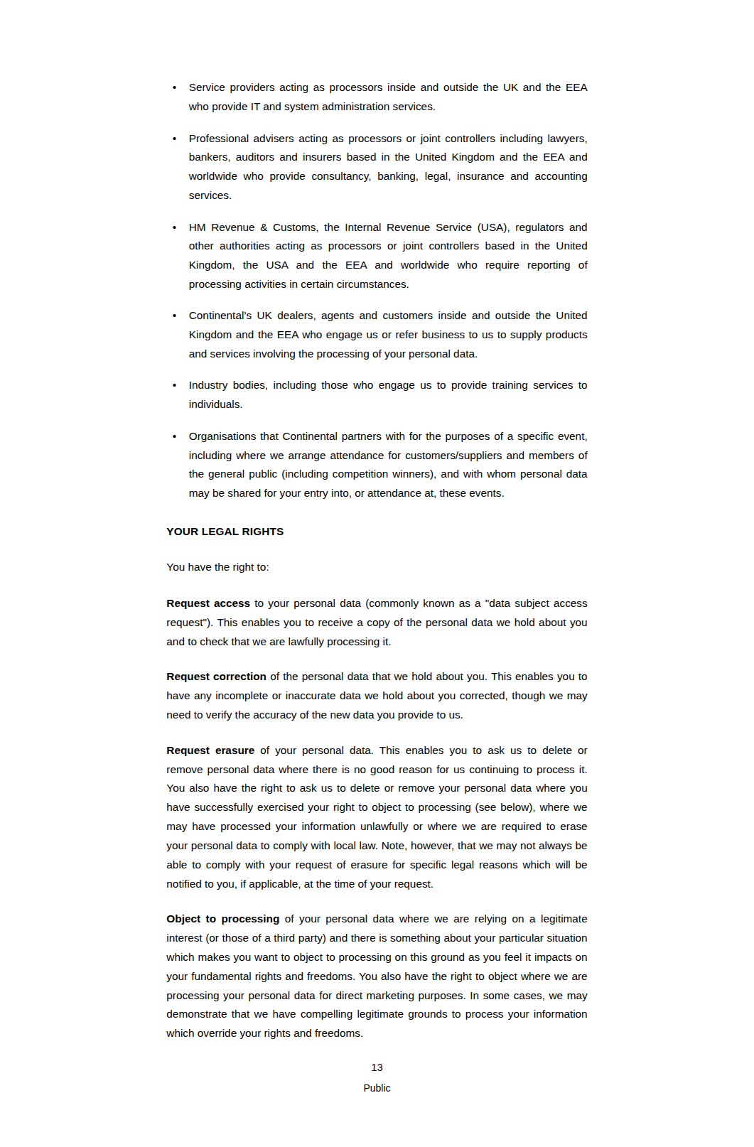Service providers acting as processors inside and outside the UK and the EEA who provide IT and system administration services.
Professional advisers acting as processors or joint controllers including lawyers, bankers, auditors and insurers based in the United Kingdom and the EEA and worldwide who provide consultancy, banking, legal, insurance and accounting services.
HM Revenue & Customs, the Internal Revenue Service (USA), regulators and other authorities acting as processors or joint controllers based in the United Kingdom, the USA and the EEA and worldwide who require reporting of processing activities in certain circumstances.
Continental’s UK dealers, agents and customers inside and outside the United Kingdom and the EEA who engage us or refer business to us to supply products and services involving the processing of your personal data.
Industry bodies, including those who engage us to provide training services to individuals.
Organisations that Continental partners with for the purposes of a specific event, including where we arrange attendance for customers/suppliers and members of the general public (including competition winners), and with whom personal data may be shared for your entry into, or attendance at, these events.
YOUR LEGAL RIGHTS
You have the right to:
Request access to your personal data (commonly known as a "data subject access request"). This enables you to receive a copy of the personal data we hold about you and to check that we are lawfully processing it.
Request correction of the personal data that we hold about you. This enables you to have any incomplete or inaccurate data we hold about you corrected, though we may need to verify the accuracy of the new data you provide to us.
Request erasure of your personal data. This enables you to ask us to delete or remove personal data where there is no good reason for us continuing to process it. You also have the right to ask us to delete or remove your personal data where you have successfully exercised your right to object to processing (see below), where we may have processed your information unlawfully or where we are required to erase your personal data to comply with local law. Note, however, that we may not always be able to comply with your request of erasure for specific legal reasons which will be notified to you, if applicable, at the time of your request.
Object to processing of your personal data where we are relying on a legitimate interest (or those of a third party) and there is something about your particular situation which makes you want to object to processing on this ground as you feel it impacts on your fundamental rights and freedoms. You also have the right to object where we are processing your personal data for direct marketing purposes. In some cases, we may demonstrate that we have compelling legitimate grounds to process your information which override your rights and freedoms.
13
Public